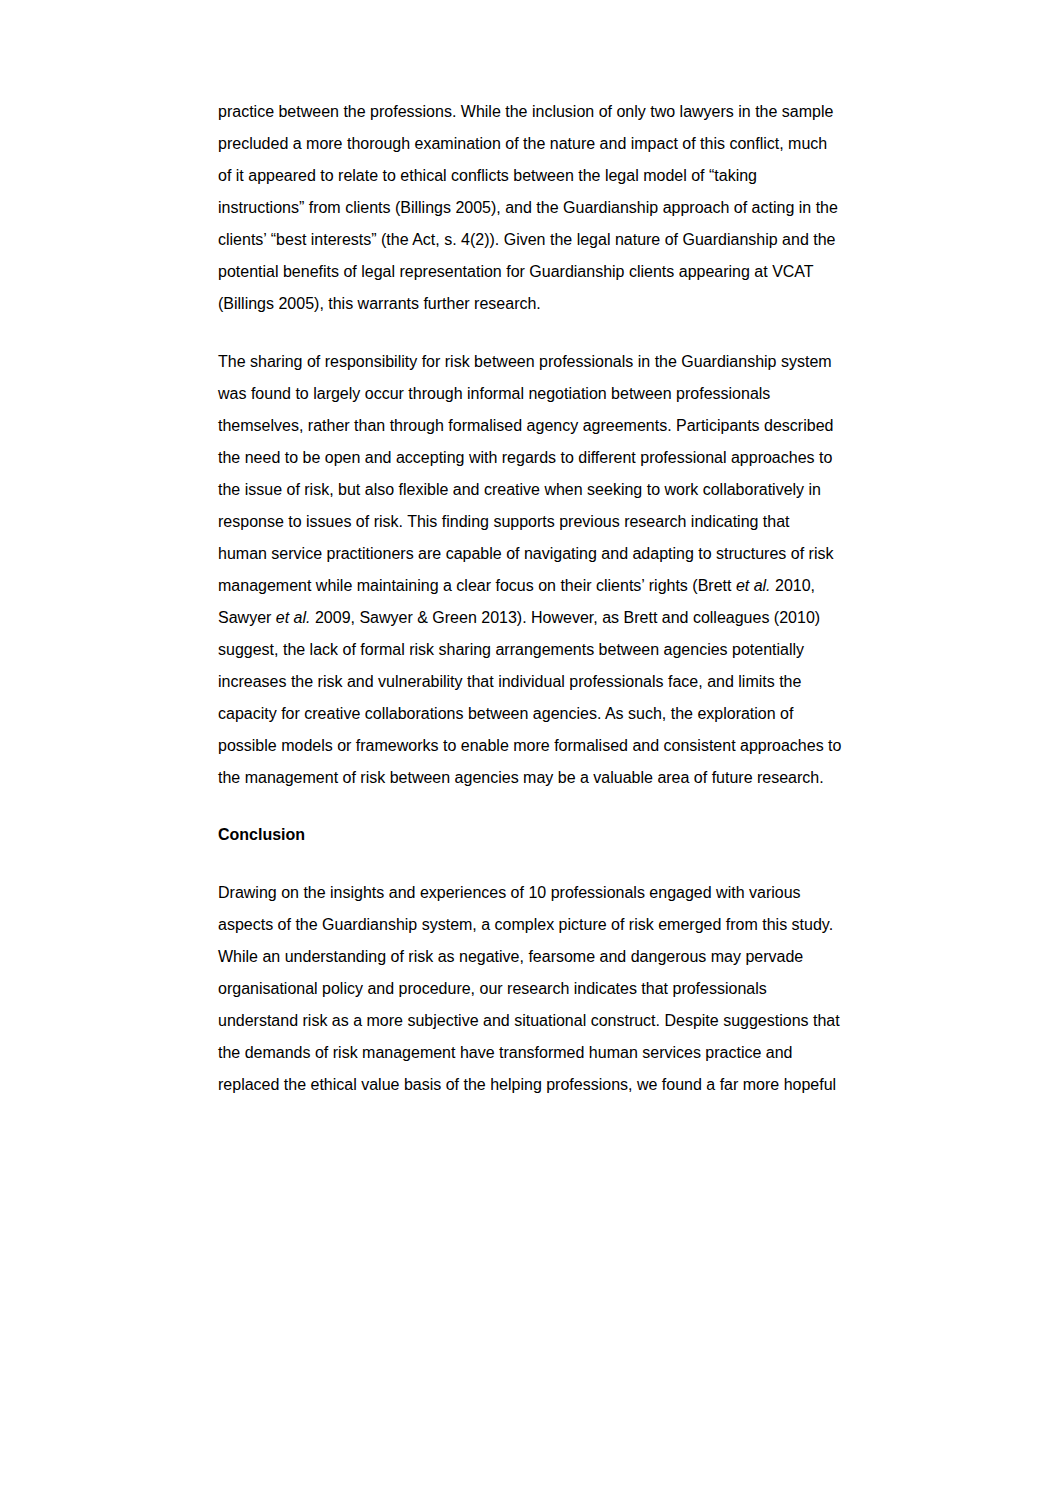practice between the professions. While the inclusion of only two lawyers in the sample precluded a more thorough examination of the nature and impact of this conflict, much of it appeared to relate to ethical conflicts between the legal model of “taking instructions” from clients (Billings 2005), and the Guardianship approach of acting in the clients’ “best interests” (the Act, s. 4(2)). Given the legal nature of Guardianship and the potential benefits of legal representation for Guardianship clients appearing at VCAT (Billings 2005), this warrants further research.
The sharing of responsibility for risk between professionals in the Guardianship system was found to largely occur through informal negotiation between professionals themselves, rather than through formalised agency agreements. Participants described the need to be open and accepting with regards to different professional approaches to the issue of risk, but also flexible and creative when seeking to work collaboratively in response to issues of risk. This finding supports previous research indicating that human service practitioners are capable of navigating and adapting to structures of risk management while maintaining a clear focus on their clients’ rights (Brett et al. 2010, Sawyer et al. 2009, Sawyer & Green 2013). However, as Brett and colleagues (2010) suggest, the lack of formal risk sharing arrangements between agencies potentially increases the risk and vulnerability that individual professionals face, and limits the capacity for creative collaborations between agencies. As such, the exploration of possible models or frameworks to enable more formalised and consistent approaches to the management of risk between agencies may be a valuable area of future research.
Conclusion
Drawing on the insights and experiences of 10 professionals engaged with various aspects of the Guardianship system, a complex picture of risk emerged from this study. While an understanding of risk as negative, fearsome and dangerous may pervade organisational policy and procedure, our research indicates that professionals understand risk as a more subjective and situational construct. Despite suggestions that the demands of risk management have transformed human services practice and replaced the ethical value basis of the helping professions, we found a far more hopeful